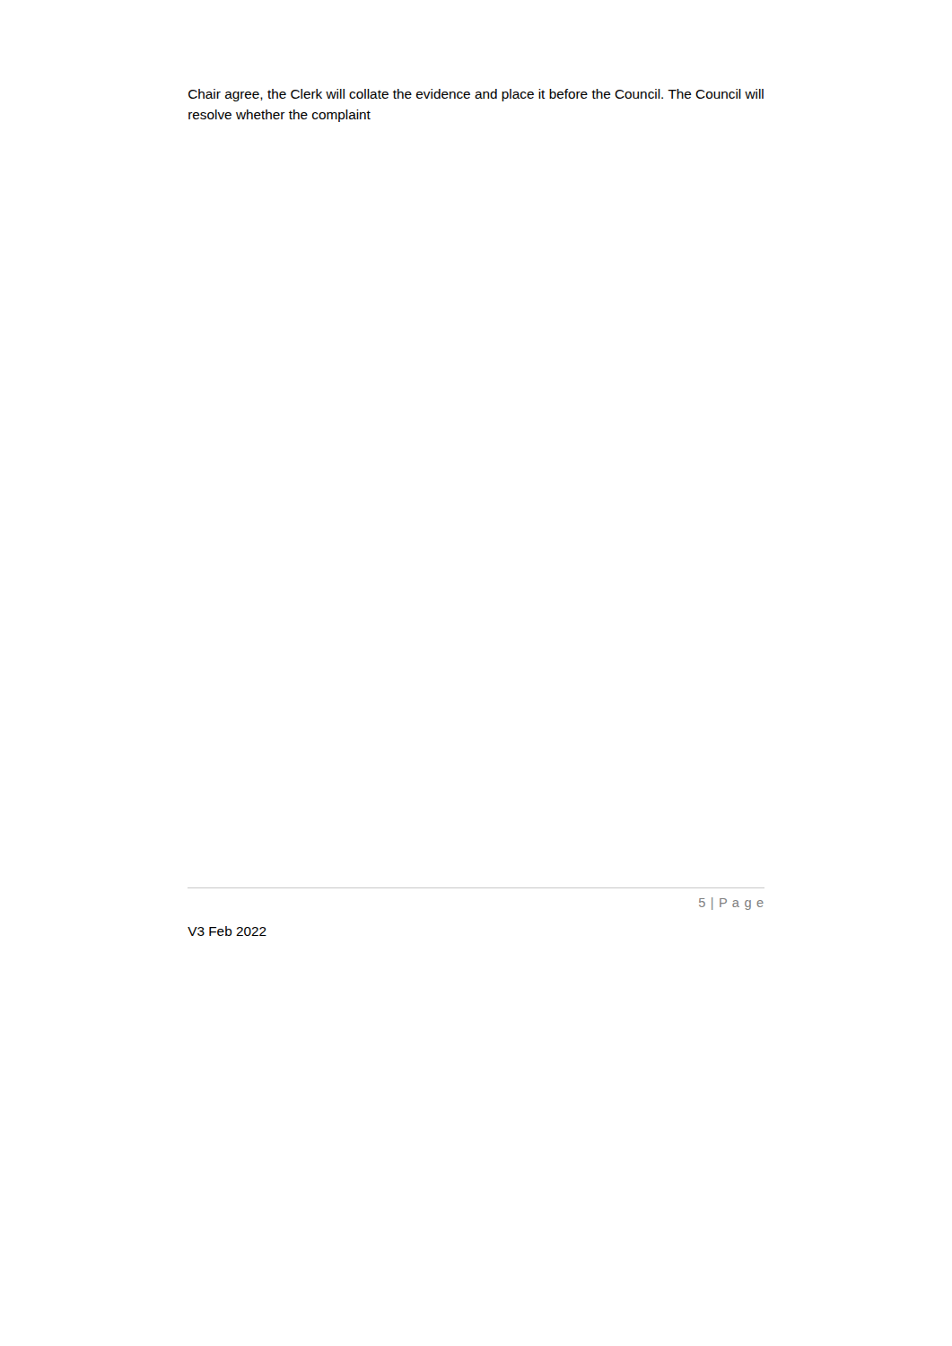Chair agree, the Clerk will collate the evidence and place it before the Council. The Council will resolve whether the complaint
5 | P a g e
V3 Feb 2022